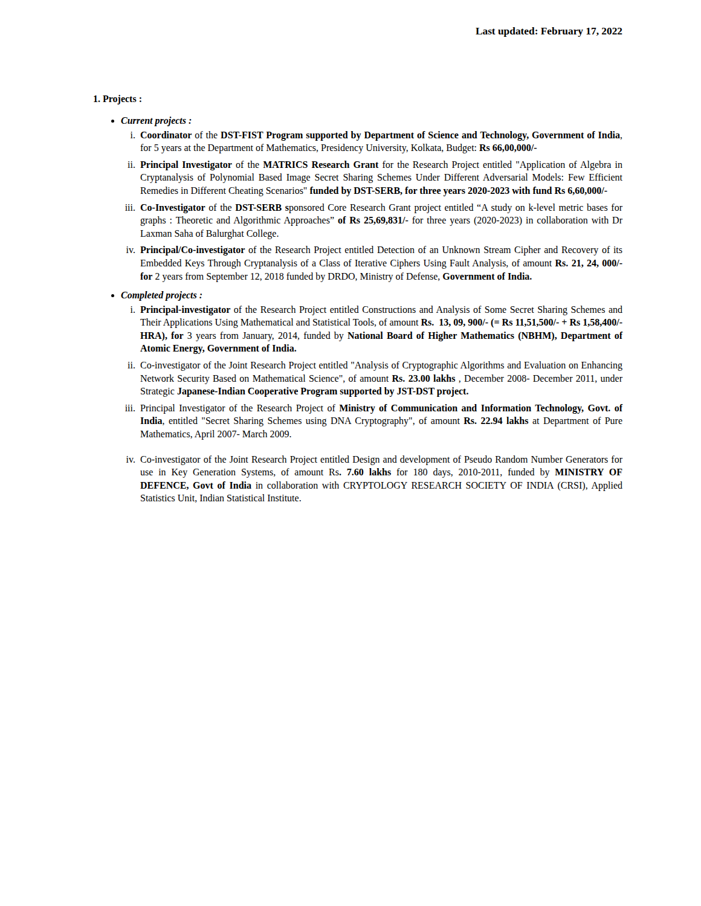Last updated: February 17, 2022
Projects :
Current projects :
Coordinator of the DST-FIST Program supported by Department of Science and Technology, Government of India, for 5 years at the Department of Mathematics, Presidency University, Kolkata, Budget: Rs 66,00,000/-
Principal Investigator of the MATRICS Research Grant for the Research Project entitled "Application of Algebra in Cryptanalysis of Polynomial Based Image Secret Sharing Schemes Under Different Adversarial Models: Few Efficient Remedies in Different Cheating Scenarios" funded by DST-SERB, for three years 2020-2023 with fund Rs 6,60,000/-
Co-Investigator of the DST-SERB sponsored Core Research Grant project entitled “A study on k-level metric bases for graphs : Theoretic and Algorithmic Approaches” of Rs 25,69,831/- for three years (2020-2023) in collaboration with Dr Laxman Saha of Balurghat College.
Principal/Co-investigator of the Research Project entitled Detection of an Unknown Stream Cipher and Recovery of its Embedded Keys Through Cryptanalysis of a Class of Iterative Ciphers Using Fault Analysis, of amount Rs. 21, 24, 000/- for 2 years from September 12, 2018 funded by DRDO, Ministry of Defense, Government of India.
Completed projects :
Principal-investigator of the Research Project entitled Constructions and Analysis of Some Secret Sharing Schemes and Their Applications Using Mathematical and Statistical Tools, of amount Rs. 13, 09, 900/- (= Rs 11,51,500/- + Rs 1,58,400/- HRA), for 3 years from January, 2014, funded by National Board of Higher Mathematics (NBHM), Department of Atomic Energy, Government of India.
Co-investigator of the Joint Research Project entitled "Analysis of Cryptographic Algorithms and Evaluation on Enhancing Network Security Based on Mathematical Science", of amount Rs. 23.00 lakhs , December 2008- December 2011, under Strategic Japanese-Indian Cooperative Program supported by JST-DST project.
Principal Investigator of the Research Project of Ministry of Communication and Information Technology, Govt. of India, entitled "Secret Sharing Schemes using DNA Cryptography", of amount Rs. 22.94 lakhs at Department of Pure Mathematics, April 2007- March 2009.
Co-investigator of the Joint Research Project entitled Design and development of Pseudo Random Number Generators for use in Key Generation Systems, of amount Rs. 7.60 lakhs for 180 days, 2010-2011, funded by MINISTRY OF DEFENCE, Govt of India in collaboration with CRYPTOLOGY RESEARCH SOCIETY OF INDIA (CRSI), Applied Statistics Unit, Indian Statistical Institute.